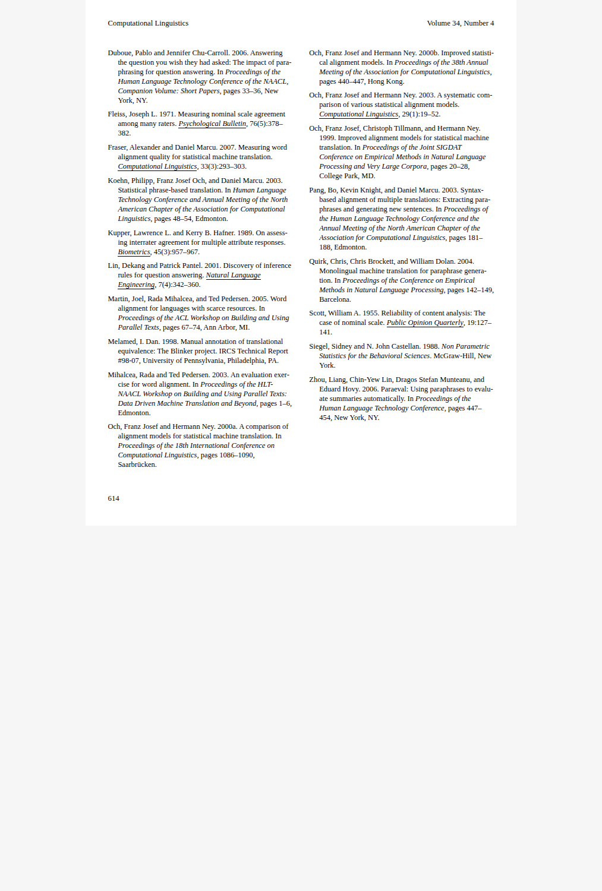Computational Linguistics Volume 34, Number 4
Duboue, Pablo and Jennifer Chu-Carroll. 2006. Answering the question you wish they had asked: The impact of paraphrasing for question answering. In Proceedings of the Human Language Technology Conference of the NAACL, Companion Volume: Short Papers, pages 33–36, New York, NY.
Fleiss, Joseph L. 1971. Measuring nominal scale agreement among many raters. Psychological Bulletin, 76(5):378–382.
Fraser, Alexander and Daniel Marcu. 2007. Measuring word alignment quality for statistical machine translation. Computational Linguistics, 33(3):293–303.
Koehn, Philipp, Franz Josef Och, and Daniel Marcu. 2003. Statistical phrase-based translation. In Human Language Technology Conference and Annual Meeting of the North American Chapter of the Association for Computational Linguistics, pages 48–54, Edmonton.
Kupper, Lawrence L. and Kerry B. Hafner. 1989. On assessing interrater agreement for multiple attribute responses. Biometrics, 45(3):957–967.
Lin, Dekang and Patrick Pantel. 2001. Discovery of inference rules for question answering. Natural Language Engineering, 7(4):342–360.
Martin, Joel, Rada Mihalcea, and Ted Pedersen. 2005. Word alignment for languages with scarce resources. In Proceedings of the ACL Workshop on Building and Using Parallel Texts, pages 67–74, Ann Arbor, MI.
Melamed, I. Dan. 1998. Manual annotation of translational equivalence: The Blinker project. IRCS Technical Report #98-07, University of Pennsylvania, Philadelphia, PA.
Mihalcea, Rada and Ted Pedersen. 2003. An evaluation exercise for word alignment. In Proceedings of the HLT-NAACL Workshop on Building and Using Parallel Texts: Data Driven Machine Translation and Beyond, pages 1–6, Edmonton.
Och, Franz Josef and Hermann Ney. 2000a. A comparison of alignment models for statistical machine translation. In Proceedings of the 18th International Conference on Computational Linguistics, pages 1086–1090, Saarbrücken.
Och, Franz Josef and Hermann Ney. 2000b. Improved statistical alignment models. In Proceedings of the 38th Annual Meeting of the Association for Computational Linguistics, pages 440–447, Hong Kong.
Och, Franz Josef and Hermann Ney. 2003. A systematic comparison of various statistical alignment models. Computational Linguistics, 29(1):19–52.
Och, Franz Josef, Christoph Tillmann, and Hermann Ney. 1999. Improved alignment models for statistical machine translation. In Proceedings of the Joint SIGDAT Conference on Empirical Methods in Natural Language Processing and Very Large Corpora, pages 20–28, College Park, MD.
Pang, Bo, Kevin Knight, and Daniel Marcu. 2003. Syntax-based alignment of multiple translations: Extracting paraphrases and generating new sentences. In Proceedings of the Human Language Technology Conference and the Annual Meeting of the North American Chapter of the Association for Computational Linguistics, pages 181–188, Edmonton.
Quirk, Chris, Chris Brockett, and William Dolan. 2004. Monolingual machine translation for paraphrase generation. In Proceedings of the Conference on Empirical Methods in Natural Language Processing, pages 142–149, Barcelona.
Scott, William A. 1955. Reliability of content analysis: The case of nominal scale. Public Opinion Quarterly, 19:127–141.
Siegel, Sidney and N. John Castellan. 1988. Non Parametric Statistics for the Behavioral Sciences. McGraw-Hill, New York.
Zhou, Liang, Chin-Yew Lin, Dragos Stefan Munteanu, and Eduard Hovy. 2006. Paraeval: Using paraphrases to evaluate summaries automatically. In Proceedings of the Human Language Technology Conference, pages 447–454, New York, NY.
614